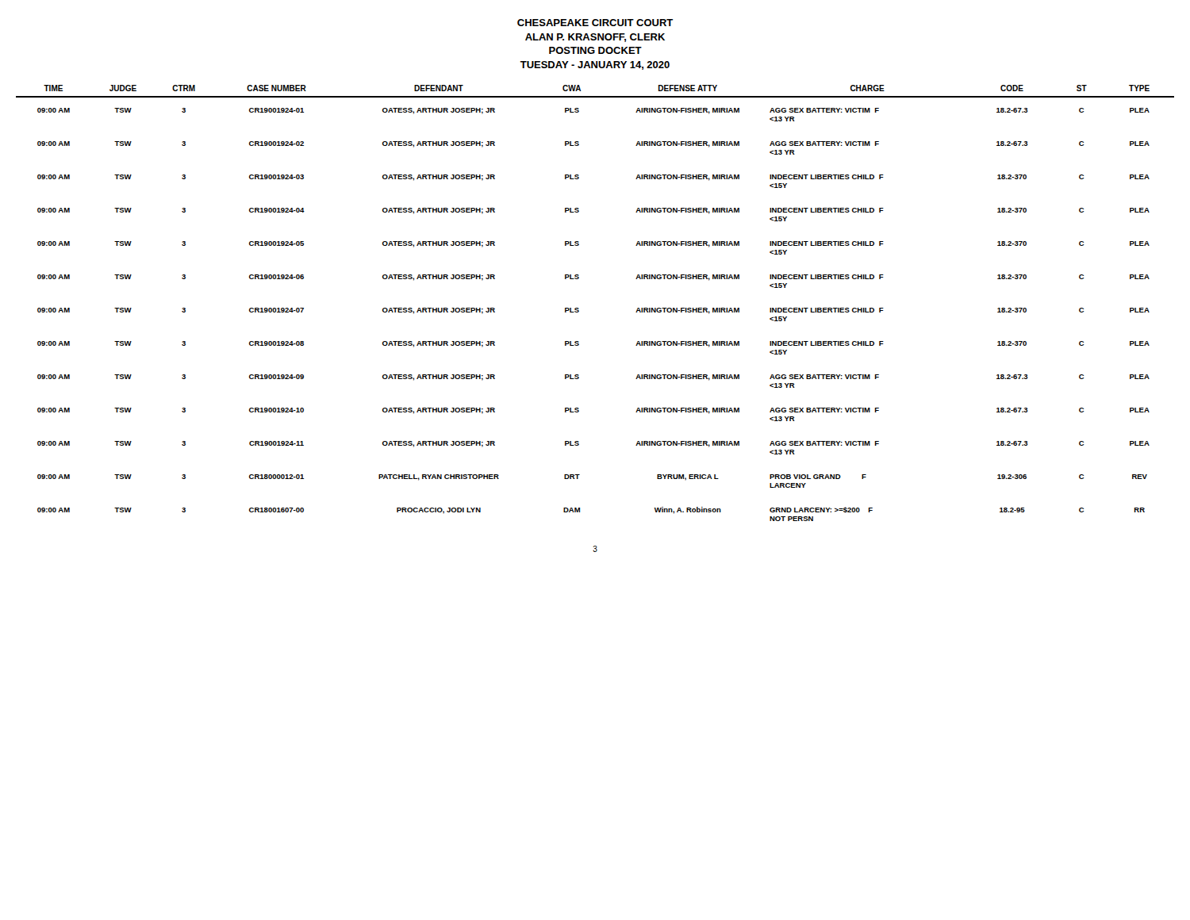CHESAPEAKE CIRCUIT COURT
ALAN P. KRASNOFF, CLERK
POSTING DOCKET
TUESDAY - JANUARY 14, 2020
| TIME | JUDGE | CTRM | CASE NUMBER | DEFENDANT | CWA | DEFENSE ATTY | CHARGE | CODE | ST | TYPE |
| --- | --- | --- | --- | --- | --- | --- | --- | --- | --- | --- |
| 09:00 AM | TSW | 3 | CR19001924-01 | OATESS, ARTHUR JOSEPH; JR | PLS | AIRINGTON-FISHER, MIRIAM | AGG SEX BATTERY: VICTIM F <13 YR | 18.2-67.3 | C | PLEA |
| 09:00 AM | TSW | 3 | CR19001924-02 | OATESS, ARTHUR JOSEPH; JR | PLS | AIRINGTON-FISHER, MIRIAM | AGG SEX BATTERY: VICTIM F <13 YR | 18.2-67.3 | C | PLEA |
| 09:00 AM | TSW | 3 | CR19001924-03 | OATESS, ARTHUR JOSEPH; JR | PLS | AIRINGTON-FISHER, MIRIAM | INDECENT LIBERTIES CHILD F <15Y | 18.2-370 | C | PLEA |
| 09:00 AM | TSW | 3 | CR19001924-04 | OATESS, ARTHUR JOSEPH; JR | PLS | AIRINGTON-FISHER, MIRIAM | INDECENT LIBERTIES CHILD F <15Y | 18.2-370 | C | PLEA |
| 09:00 AM | TSW | 3 | CR19001924-05 | OATESS, ARTHUR JOSEPH; JR | PLS | AIRINGTON-FISHER, MIRIAM | INDECENT LIBERTIES CHILD F <15Y | 18.2-370 | C | PLEA |
| 09:00 AM | TSW | 3 | CR19001924-06 | OATESS, ARTHUR JOSEPH; JR | PLS | AIRINGTON-FISHER, MIRIAM | INDECENT LIBERTIES CHILD F <15Y | 18.2-370 | C | PLEA |
| 09:00 AM | TSW | 3 | CR19001924-07 | OATESS, ARTHUR JOSEPH; JR | PLS | AIRINGTON-FISHER, MIRIAM | INDECENT LIBERTIES CHILD F <15Y | 18.2-370 | C | PLEA |
| 09:00 AM | TSW | 3 | CR19001924-08 | OATESS, ARTHUR JOSEPH; JR | PLS | AIRINGTON-FISHER, MIRIAM | INDECENT LIBERTIES CHILD F <15Y | 18.2-370 | C | PLEA |
| 09:00 AM | TSW | 3 | CR19001924-09 | OATESS, ARTHUR JOSEPH; JR | PLS | AIRINGTON-FISHER, MIRIAM | AGG SEX BATTERY: VICTIM F <13 YR | 18.2-67.3 | C | PLEA |
| 09:00 AM | TSW | 3 | CR19001924-10 | OATESS, ARTHUR JOSEPH; JR | PLS | AIRINGTON-FISHER, MIRIAM | AGG SEX BATTERY: VICTIM F <13 YR | 18.2-67.3 | C | PLEA |
| 09:00 AM | TSW | 3 | CR19001924-11 | OATESS, ARTHUR JOSEPH; JR | PLS | AIRINGTON-FISHER, MIRIAM | AGG SEX BATTERY: VICTIM F <13 YR | 18.2-67.3 | C | PLEA |
| 09:00 AM | TSW | 3 | CR18000012-01 | PATCHELL, RYAN CHRISTOPHER | DRT | BYRUM, ERICA L | PROB VIOL GRAND F LARCENY | 19.2-306 | C | REV |
| 09:00 AM | TSW | 3 | CR18001607-00 | PROCACCIO, JODI LYN | DAM | Winn, A. Robinson | GRND LARCENY: >=$200 F NOT PERSN | 18.2-95 | C | RR |
3